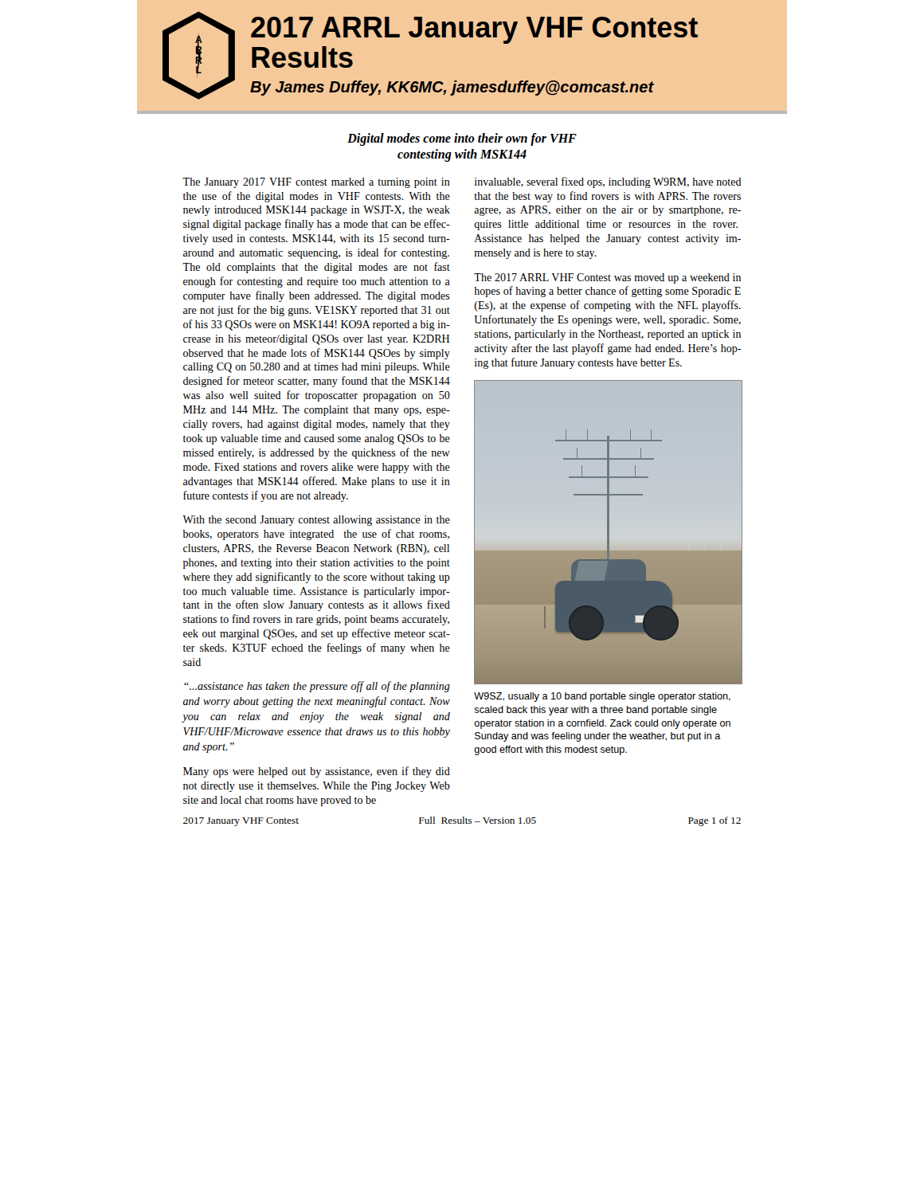ARRL
2017 ARRL January VHF Contest Results
By James Duffey, KK6MC, jamesduffey@comcast.net
Digital modes come into their own for VHF contesting with MSK144
The January 2017 VHF contest marked a turning point in the use of the digital modes in VHF contests. With the newly introduced MSK144 package in WSJT-X, the weak signal digital package finally has a mode that can be effectively used in contests. MSK144, with its 15 second turnaround and automatic sequencing, is ideal for contesting. The old complaints that the digital modes are not fast enough for contesting and require too much attention to a computer have finally been addressed. The digital modes are not just for the big guns. VE1SKY reported that 31 out of his 33 QSOs were on MSK144! KO9A reported a big increase in his meteor/digital QSOs over last year. K2DRH observed that he made lots of MSK144 QSOes by simply calling CQ on 50.280 and at times had mini pileups. While designed for meteor scatter, many found that the MSK144 was also well suited for troposcatter propagation on 50 MHz and 144 MHz. The complaint that many ops, especially rovers, had against digital modes, namely that they took up valuable time and caused some analog QSOs to be missed entirely, is addressed by the quickness of the new mode. Fixed stations and rovers alike were happy with the advantages that MSK144 offered. Make plans to use it in future contests if you are not already.
With the second January contest allowing assistance in the books, operators have integrated the use of chat rooms, clusters, APRS, the Reverse Beacon Network (RBN), cell phones, and texting into their station activities to the point where they add significantly to the score without taking up too much valuable time. Assistance is particularly important in the often slow January contests as it allows fixed stations to find rovers in rare grids, point beams accurately, eek out marginal QSOes, and set up effective meteor scatter skeds. K3TUF echoed the feelings of many when he said
“...assistance has taken the pressure off all of the planning and worry about getting the next meaningful contact. Now you can relax and enjoy the weak signal and VHF/UHF/Microwave essence that draws us to this hobby and sport.”
Many ops were helped out by assistance, even if they did not directly use it themselves. While the Ping Jockey Web site and local chat rooms have proved to be
invaluable, several fixed ops, including W9RM, have noted that the best way to find rovers is with APRS. The rovers agree, as APRS, either on the air or by smartphone, requires little additional time or resources in the rover. Assistance has helped the January contest activity immensely and is here to stay.
The 2017 ARRL VHF Contest was moved up a weekend in hopes of having a better chance of getting some Sporadic E (Es), at the expense of competing with the NFL playoffs. Unfortunately the Es openings were, well, sporadic. Some, stations, particularly in the Northeast, reported an uptick in activity after the last playoff game had ended. Here’s hoping that future January contests have better Es.
W9SZ, usually a 10 band portable single operator station, scaled back this year with a three band portable single operator station in a cornfield. Zack could only operate on Sunday and was feeling under the weather, but put in a good effort with this modest setup.
2017 January VHF Contest
Full Results – Version 1.05
Page 1 of 12